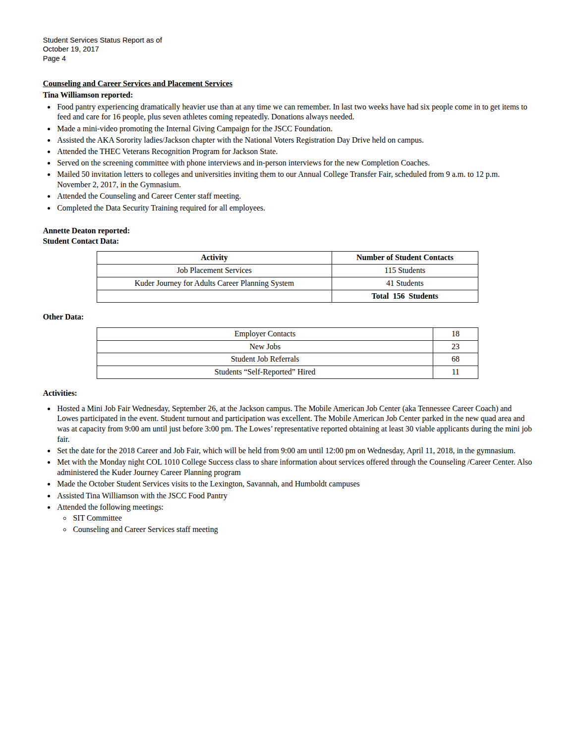Student Services Status Report as of
October 19, 2017
Page 4
Counseling and Career Services and Placement Services
Tina Williamson reported:
Food pantry experiencing dramatically heavier use than at any time we can remember. In last two weeks have had six people come in to get items to feed and care for 16 people, plus seven athletes coming repeatedly. Donations always needed.
Made a mini-video promoting the Internal Giving Campaign for the JSCC Foundation.
Assisted the AKA Sorority ladies/Jackson chapter with the National Voters Registration Day Drive held on campus.
Attended the THEC Veterans Recognition Program for Jackson State.
Served on the screening committee with phone interviews and in-person interviews for the new Completion Coaches.
Mailed 50 invitation letters to colleges and universities inviting them to our Annual College Transfer Fair, scheduled from 9 a.m. to 12 p.m. November 2, 2017, in the Gymnasium.
Attended the Counseling and Career Center staff meeting.
Completed the Data Security Training required for all employees.
Annette Deaton reported:
Student Contact Data:
| Activity | Number of Student Contacts |
| --- | --- |
| Job Placement Services | 115 Students |
| Kuder Journey for Adults Career Planning System | 41 Students |
| | Total 156 Students |
Other Data:
| Employer Contacts | 18 |
| New Jobs | 23 |
| Student Job Referrals | 68 |
| Students “Self-Reported” Hired | 11 |
Activities:
Hosted a Mini Job Fair Wednesday, September 26, at the Jackson campus. The Mobile American Job Center (aka Tennessee Career Coach) and Lowes participated in the event. Student turnout and participation was excellent. The Mobile American Job Center parked in the new quad area and was at capacity from 9:00 am until just before 3:00 pm. The Lowes’ representative reported obtaining at least 30 viable applicants during the mini job fair.
Set the date for the 2018 Career and Job Fair, which will be held from 9:00 am until 12:00 pm on Wednesday, April 11, 2018, in the gymnasium.
Met with the Monday night COL 1010 College Success class to share information about services offered through the Counseling /Career Center. Also administered the Kuder Journey Career Planning program
Made the October Student Services visits to the Lexington, Savannah, and Humboldt campuses
Assisted Tina Williamson with the JSCC Food Pantry
Attended the following meetings:
SIT Committee
Counseling and Career Services staff meeting